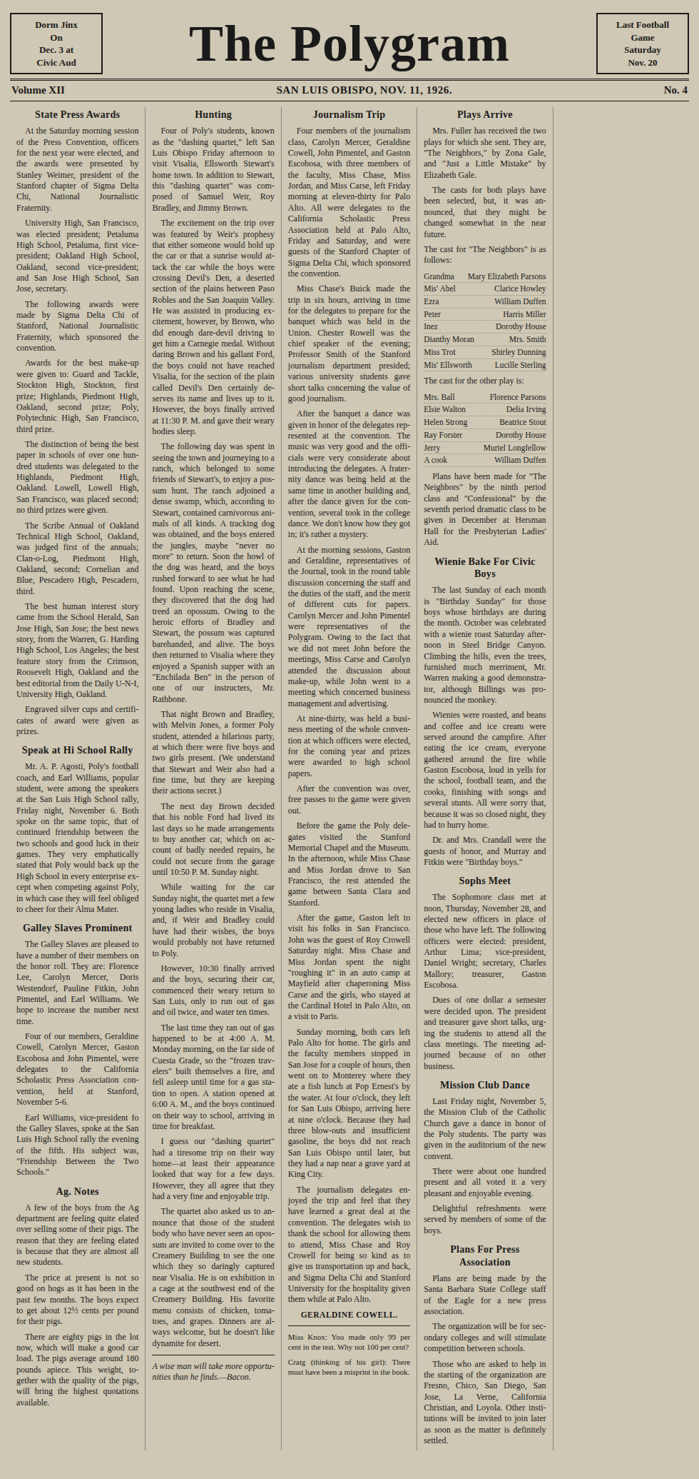Dorm Jinx
On
Dec. 3 at
Civic Aud
The Polygram
Last Football
Game
Saturday
Nov. 20
Volume XII
SAN LUIS OBISPO, NOV. 11, 1926.
No. 4
State Press Awards
At the Saturday morning session of the Press Convention, officers for the next year were elected, and the awards were presented by Stanley Weimer, president of the Stanford chapter of Sigma Delta Chi, National Journalistic Fraternity.
University High, San Francisco, was elected president; Petaluma High School, Petaluma, first vice-president; Oakland High School, Oakland, second vice-president; and San Jose High School, San Jose, secretary.
The following awards were made by Sigma Delta Chi of Stanford, National Journalistic Fraternity, which sponsored the convention.
Awards for the best make-up were given to: Guard and Tackle, Stockton High, Stockton, first prize; Highlands, Piedmont High, Oakland, second prize; Poly, Polytechnic High, San Francisco, third prize.
The distinction of being the best paper in schools of over one hundred students was delegated to the Highlands, Piedmont High, Oakland. Lowell, Lowell High, San Francisco, was placed second; no third prizes were given.
The Scribe Annual of Oakland Technical High School, Oakland, was judged first of the annuals; Clan-o-Log, Piedmont High, Oakland, second; Cornelian and Blue, Pescadero High, Pescadero, third.
The best human interest story came from the School Herald, San Jose High, San Jose; the best news story, from the Warren, G. Harding High School, Los Angeles; the best feature story from the Crimson, Roosevelt High, Oakland and the best editorial from the Daily U-N-I, University High, Oakland.
Engraved silver cups and certificates of award were given as prizes.
Speak at Hi School Rally
Mr. A. P. Agosti, Poly's football coach, and Earl Williams, popular student, were among the speakers at the San Luis High School rally, Friday night, November 6. Both spoke on the same topic, that of continued friendship between the two schools and good luck in their games. They very emphatically stated that Poly would back up the High School in every enterprise except when competing against Poly, in which case they will feel obliged to cheer for their Alma Mater.
Galley Slaves Prominent
The Galley Slaves are pleased to have a number of their members on the honor roll. They are: Florence Lee, Carolyn Mercer, Doris Westendorf, Pauline Fitkin, John Pimentel, and Earl Williams. We hope to increase the number next time.
Four of our members, Geraldine Cowell, Carolyn Mercer, Gaston Escobosa and John Pimentel, were delegates to the California Scholastic Press Association convention, held at Stanford, November 5-6.
Earl Williams, vice-president fo the Galley Slaves, spoke at the San Luis High School rally the evening of the fifth. His subject was, "Friendship Between the Two Schools."
Ag. Notes
A few of the boys from the Ag department are feeling quite elated over selling some of their pigs. The reason that they are feeling elated is because that they are almost all new students.
The price at present is not so good on hogs as it has been in the past few months. The boys expect to get about 12½ cents per pound for their pigs.
There are eighty pigs in the lot now, which will make a good car load. The pigs average around 180 pounds apiece. This weight, together with the quality of the pigs, will bring the highest quotations available.
Hunting
Four of Poly's students, known as the "dashing quartet," left San Luis Obispo Friday afternoon to visit Visalia, Ellsworth Stewart's home town. In addition to Stewart, this "dashing quartet" was composed of Samuel Weir, Roy Bradley, and Jimmy Brown.
The excitement on the trip over was featured by Weir's prophesy that either someone would hold up the car or that a sunrise would attack the car while the boys were crossing Devil's Den, a deserted section of the plains between Paso Robles and the San Joaquin Valley. He was assisted in producing excitement, however, by Brown, who did enough dare-devil driving to get him a Carnegie medal. Without daring Brown and his gallant Ford, the boys could not have reached Visalia, for the section of the plain called Devil's Den certainly deserves its name and lives up to it. However, the boys finally arrived at 11:30 P. M. and gave their weary bodies sleep.
The following day was spent in seeing the town and journeying to a ranch, which belonged to some friends of Stewart's, to enjoy a possum hunt. The ranch adjoined a dense swamp, which, according to Stewart, contained carnivorous animals of all kinds. A tracking dog was obtained, and the boys entered the jungles, maybe "never no more" to return. Soon the howl of the dog was heard, and the boys rushed forward to see what he had found. Upon reaching the scene, they discovered that the dog had treed an opossum. Owing to the heroic efforts of Bradley and Stewart, the possum was captured barehanded, and alive. The boys then returned to Visalia where they enjoyed a Spanish supper with an "Enchilada Ben" in the person of one of our instructers, Mr. Rathbone.
That night Brown and Bradley, with Melvin Jones, a former Poly student, attended a hilarious party, at which there were five boys and two girls present. (We understand that Stewart and Weir also had a fine time, but they are keeping their actions secret.)
The next day Brown decided that his noble Ford had lived its last days so he made arrangements to buy another car, which on account of badly needed repairs, he could not secure from the garage until 10:50 P. M. Sunday night.
While waiting for the car Sunday night, the quartet met a few young ladies who reside in Visalia, and, if Weir and Bradley could have had their wishes, the boys would probably not have returned to Poly.
However, 10:30 finally arrived and the boys, securing their car, commenced their weary return to San Luis, only to run out of gas and oil twice, and water ten times.
The last time they ran out of gas happened to be at 4:00 A. M. Monday morning, on the far side of Cuesta Grade, so the "frozen travelers" built themselves a fire, and fell asleep until time for a gas station to open. A station opened at 6:00 A. M., and the boys continued on their way to school, arriving in time for breakfast.
I guess our "dashing quartet" had a tiresome trip on their way home—at least their appearance looked that way for a few days. However, they all agree that they had a very fine and enjoyable trip.
The quartet also asked us to announce that those of the student body who have never seen an opossum are invited to come over to the Creamery Building to see the one which they so daringly captured near Visalia. He is on exhibition in a cage at the southwest end of the Creamery Building. His favorite menu consists of chicken, tomatoes, and grapes. Dinners are always welcome, but he doesn't like dynamite for desert.
A wise man will take more opportunities than he finds.—Bacon.
Journalism Trip
Four members of the journalism class, Carolyn Mercer, Geraldine Cowell, John Pimentel, and Gaston Escobosa, with three members of the faculty, Miss Chase, Miss Jordan, and Miss Carse, left Friday morning at eleven-thirty for Palo Alto. All were delegates to the California Scholastic Press Association held at Palo Alto, Friday and Saturday, and were guests of the Stanford Chapter of Sigma Delta Chi, which sponsored the convention.
Miss Chase's Buick made the trip in six hours, arriving in time for the delegates to prepare for the banquet which was held in the Union. Chester Rowell was the chief speaker of the evening; Professor Smith of the Stanford journalism department presided; various university students gave short talks concerning the value of good journalism.
After the banquet a dance was given in honor of the delegates represented at the convention. The music was very good and the officials were very considerate about introducing the delegates. A fraternity dance was being held at the same time in another building and, after the dance given for the convention, several took in the college dance. We don't know how they got in; it's rather a mystery.
At the morning sessions, Gaston and Geraldine, representatives of the Journal, took in the round table discussion concerning the staff and the duties of the staff, and the merit of different cuts for papers. Carolyn Mercer and John Pimentel were representatives of the Polygram. Owing to the fact that we did not meet John before the meetings, Miss Carse and Carolyn attended the discussion about make-up, while John went to a meeting which concerned business management and advertising.
At nine-thirty, was held a business meeting of the whole convention at which officers were elected, for the coming year and prizes were awarded to high school papers.
After the convention was over, free passes to the game were given out.
Before the game the Poly delegates visited the Stanford Memorial Chapel and the Museum. In the afternoon, while Miss Chase and Miss Jordan drove to San Francisco, the rest attended the game between Santa Clara and Stanford.
After the game, Gaston left to visit his folks in San Francisco. John was the guest of Roy Crowell Saturday night. Miss Chase and Miss Jordan spent the night "roughing it" in an auto camp at Mayfield after chaperoning Miss Carse and the girls, who stayed at the Cardinal Hotel in Palo Alto, on a visit to Paris.
Sunday morning, both cars left Palo Alto for home. The girls and the faculty members stopped in San Jose for a couple of hours, then went on to Monterey where they ate a fish lunch at Pop Ernest's by the water. At four o'clock, they left for San Luis Obispo, arriving here at nine o'clock. Because they had three blow-outs and insufficient gasoline, the boys did not reach San Luis Obispo until later, but they had a nap near a grave yard at King City.
The journalism delegates enjoyed the trip and feel that they have learned a great deal at the convention. The delegates wish to thank the school for allowing them to attend, Miss Chase and Roy Crowell for being so kind as to give us transportation up and back, and Sigma Delta Chi and Stanford University for the hospitality given them while at Palo Alto.
Geraldine Cowell.
Miss Knox: You made only 99 per cent in the test. Why not 100 per cent?
Craig (thinking of his girl): There must have been a misprint in the book.
Plays Arrive
Mrs. Fuller has received the two plays for which she sent. They are, "The Neighbors," by Zona Gale, and "Just a Little Mistake" by Elizabeth Gale.
The casts for both plays have been selected, but, it was announced, that they might be changed somewhat in the near future.
The cast for "The Neighbors" is as follows:
Grandma Mary Elizabeth Parsons
Mis' Abel Clarice Howley
Ezra William Duffen
Peter Harris Miller
Inez Dorothy House
Dianthy Moran Mrs. Smith
Miss Trot Shirley Dunning
Mis' Ellsworth Lucille Sterling
The cast for the other play is:
Mrs. Ball Florence Parsons
Elsie Walton Delia Irving
Helen Strong Beatrice Stout
Ray Forster Dorothy House
Jerry Muriel Longfellow
A cook William Duffen
Plans have been made for "The Neighbors" by the ninth period class and "Confessional" by the seventh period dramatic class to be given in December at Hersman Hall for the Presbyterian Ladies' Aid.
Wienie Bake For Civic Boys
The last Sunday of each month is "Birthday Sunday" for those boys whose birthdays are during the month. October was celebrated with a wienie roast Saturday afternoon in Steel Bridge Canyon. Climbing the hills, even the trees, furnished much merriment, Mr. Warren making a good demonstrator, although Billings was pronounced the monkey.
Wienies were roasted, and beans and coffee and ice cream were served around the campfire. After eating the ice cream, everyone gathered around the fire while Gaston Escobosa, loud in yells for the school, football team, and the cooks, finishing with songs and several stunts. All were sorry that, because it was so closed night, they had to hurry home.
Dr. and Mrs. Crandall were the guests of honor, and Murray and Fitkin were "Birthday boys."
Sophs Meet
The Sophomore class met at noon, Thursday, November 28, and elected new officers in place of those who have left. The following officers were elected: president, Arthur Lima; vice-president, Daniel Wright; secretary, Charles Mallory; treasurer, Gaston Escobosa.
Dues of one dollar a semester were decided upon. The president and treasurer gave short talks, urging the students to attend all the class meetings. The meeting adjourned because of no other business.
Mission Club Dance
Last Friday night, November 5, the Mission Club of the Catholic Church gave a dance in honor of the Poly students. The party was given in the auditorium of the new convent.
There were about one hundred present and all voted it a very pleasant and enjoyable evening.
Delightful refreshments were served by members of some of the boys.
Plans For Press Association
Plans are being made by the Santa Barbara State College staff of the Eagle for a new press association.
The organization will be for secondary colleges and will stimulate competition between schools.
Those who are asked to help in the starting of the organization are Fresno, Chico, San Diego, San Jose, La Verne, California Christian, and Loyola. Other institutions will be invited to join later as soon as the matter is definitely settled.